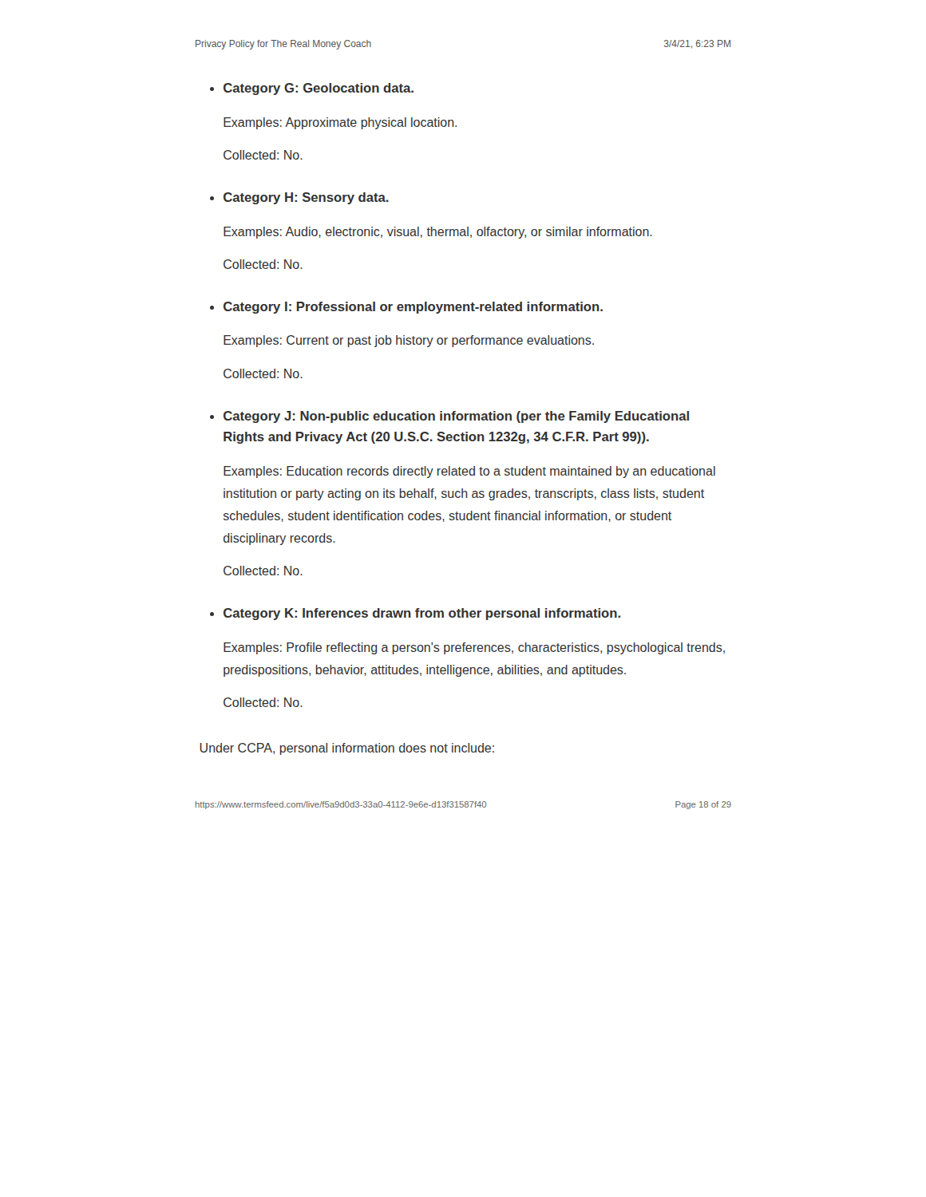Privacy Policy for The Real Money Coach 3/4/21, 6:23 PM
Category G: Geolocation data.
Examples: Approximate physical location.
Collected: No.
Category H: Sensory data.
Examples: Audio, electronic, visual, thermal, olfactory, or similar information.
Collected: No.
Category I: Professional or employment-related information.
Examples: Current or past job history or performance evaluations.
Collected: No.
Category J: Non-public education information (per the Family Educational Rights and Privacy Act (20 U.S.C. Section 1232g, 34 C.F.R. Part 99)).
Examples: Education records directly related to a student maintained by an educational institution or party acting on its behalf, such as grades, transcripts, class lists, student schedules, student identification codes, student financial information, or student disciplinary records.
Collected: No.
Category K: Inferences drawn from other personal information.
Examples: Profile reflecting a person's preferences, characteristics, psychological trends, predispositions, behavior, attitudes, intelligence, abilities, and aptitudes.
Collected: No.
Under CCPA, personal information does not include:
https://www.termsfeed.com/live/f5a9d0d3-33a0-4112-9e6e-d13f31587f40 Page 18 of 29